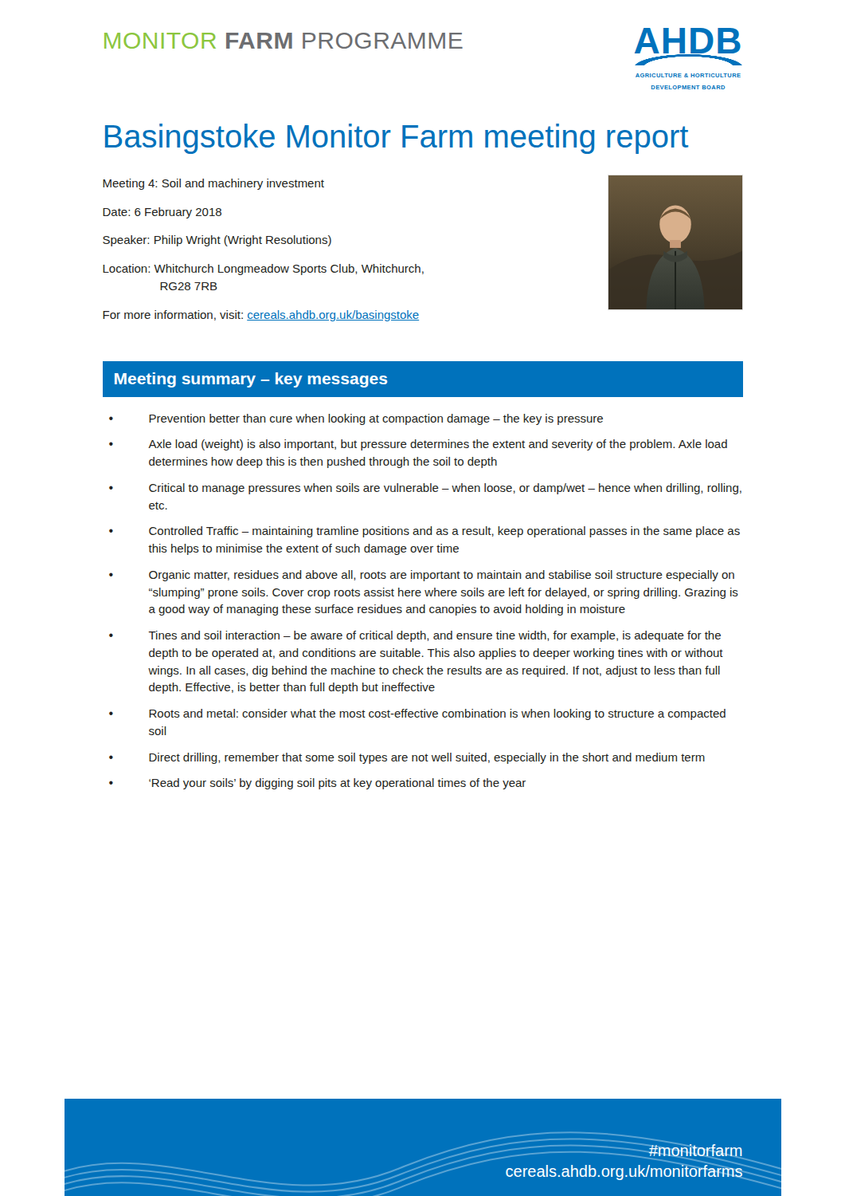MONITOR FARM PROGRAMME
AHDB Agriculture & Horticulture
Development Board
Basingstoke Monitor Farm meeting report
Meeting 4: Soil and machinery investment
Date: 6 February 2018
Speaker: Philip Wright (Wright Resolutions)
Location: Whitchurch Longmeadow Sports Club, Whitchurch,
RG28 7RB
For more information, visit: cereals.ahdb.org.uk/basingstoke
Meeting summary – key messages
Prevention better than cure when looking at compaction damage – the key is pressure
Axle load (weight) is also important, but pressure determines the extent and severity of the problem. Axle load determines how deep this is then pushed through the soil to depth
Critical to manage pressures when soils are vulnerable – when loose, or damp/wet – hence when drilling, rolling, etc.
Controlled Traffic – maintaining tramline positions and as a result, keep operational passes in the same place as this helps to minimise the extent of such damage over time
Organic matter, residues and above all, roots are important to maintain and stabilise soil structure especially on “slumping” prone soils. Cover crop roots assist here where soils are left for delayed, or spring drilling. Grazing is a good way of managing these surface residues and canopies to avoid holding in moisture
Tines and soil interaction – be aware of critical depth, and ensure tine width, for example, is adequate for the depth to be operated at, and conditions are suitable. This also applies to deeper working tines with or without wings. In all cases, dig behind the machine to check the results are as required. If not, adjust to less than full depth. Effective, is better than full depth but ineffective
Roots and metal: consider what the most cost-effective combination is when looking to structure a compacted soil
Direct drilling, remember that some soil types are not well suited, especially in the short and medium term
‘Read your soils’ by digging soil pits at key operational times of the year
#monitorfarm cereals.ahdb.org.uk/monitorfarms